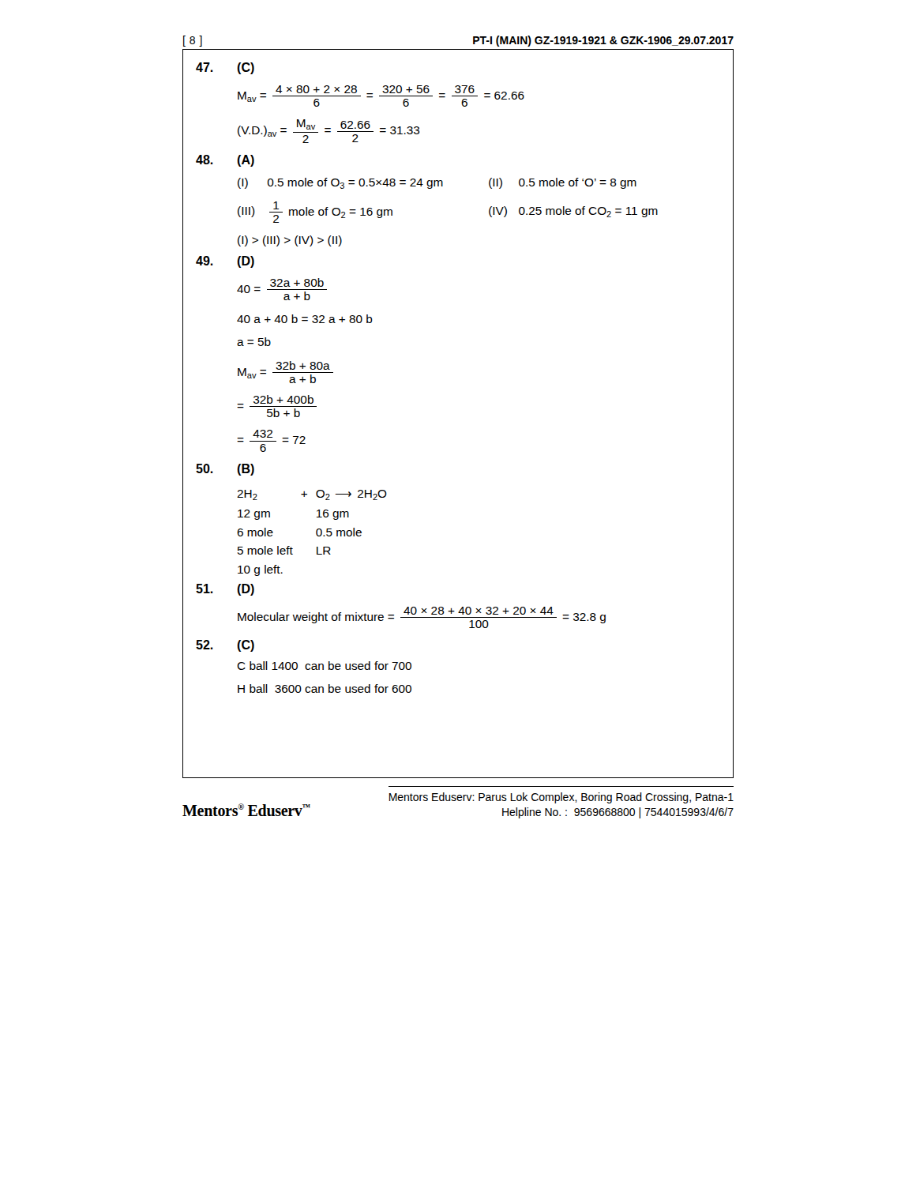[ 8 ]
PT-I (MAIN) GZ-1919-1921 & GZK-1906_29.07.2017
47.
(C)
Mav = 4 × 80 + 2 × 286 = 320 + 566 = 3766 = 62.66
(V.D.)av = Mav 2 = 62.662 = 31.33
48.
(A)
(I) 0.5 mole of O3 = 0.5×48 = 24 gm
(II) 0.5 mole of ‘O’ = 8 gm
(III) 12 mole of O2 = 16 gm
(IV) 0.25 mole of CO2 = 11 gm
(I) > (III) > (IV) > (II)
49.
(D)
40 = 32a + 80b a + b
40 a + 40 b = 32 a + 80 b
a = 5b
Mav = 32b + 80a a + b
= 32b + 400b 5b + b
= 4326 = 72
50.
(B)
| 2H 2 | + | O 2 ⟶ 2H 2 O |
| 12 gm | | 16 gm |
| 6 mole | | 0.5 mole |
| 5 mole left | | LR |
| 10 g left. | | |
51.
(D)
Molecular weight of mixture = 40 × 28 + 40 × 32 + 20 × 44100 = 32.8 g
52.
(C)
C ball 1400 can be used for 700
H ball 3600 can be used for 600
Mentors® Eduserv™
Mentors Eduserv: Parus Lok Complex, Boring Road Crossing, Patna-1
Helpline No. : 9569668800 | 7544015993/4/6/7